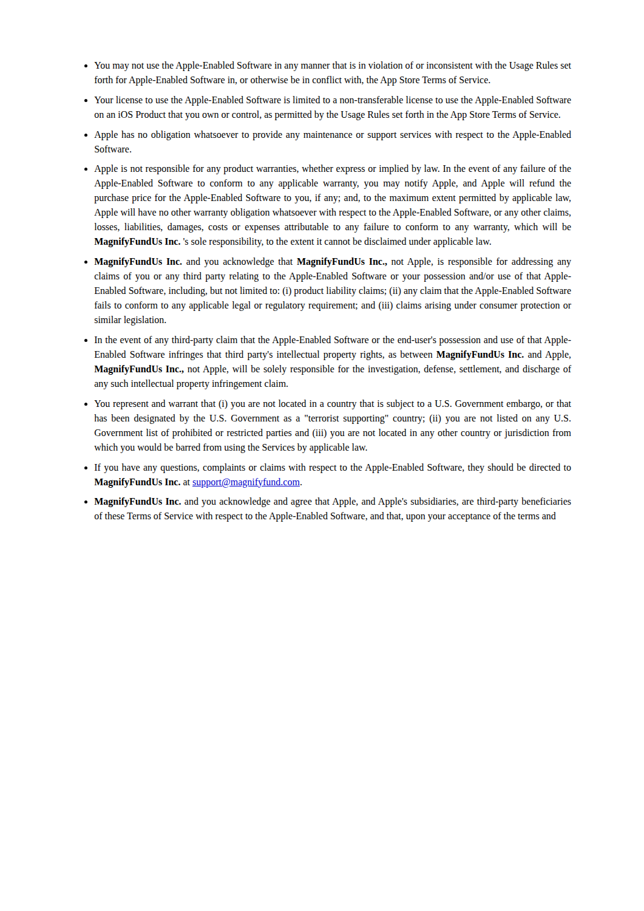You may not use the Apple-Enabled Software in any manner that is in violation of or inconsistent with the Usage Rules set forth for Apple-Enabled Software in, or otherwise be in conflict with, the App Store Terms of Service.
Your license to use the Apple-Enabled Software is limited to a non-transferable license to use the Apple-Enabled Software on an iOS Product that you own or control, as permitted by the Usage Rules set forth in the App Store Terms of Service.
Apple has no obligation whatsoever to provide any maintenance or support services with respect to the Apple-Enabled Software.
Apple is not responsible for any product warranties, whether express or implied by law. In the event of any failure of the Apple-Enabled Software to conform to any applicable warranty, you may notify Apple, and Apple will refund the purchase price for the Apple-Enabled Software to you, if any; and, to the maximum extent permitted by applicable law, Apple will have no other warranty obligation whatsoever with respect to the Apple-Enabled Software, or any other claims, losses, liabilities, damages, costs or expenses attributable to any failure to conform to any warranty, which will be MagnifyFundUs Inc. 's sole responsibility, to the extent it cannot be disclaimed under applicable law.
MagnifyFundUs Inc. and you acknowledge that MagnifyFundUs Inc., not Apple, is responsible for addressing any claims of you or any third party relating to the Apple-Enabled Software or your possession and/or use of that Apple-Enabled Software, including, but not limited to: (i) product liability claims; (ii) any claim that the Apple-Enabled Software fails to conform to any applicable legal or regulatory requirement; and (iii) claims arising under consumer protection or similar legislation.
In the event of any third-party claim that the Apple-Enabled Software or the end-user's possession and use of that Apple-Enabled Software infringes that third party's intellectual property rights, as between MagnifyFundUs Inc. and Apple, MagnifyFundUs Inc., not Apple, will be solely responsible for the investigation, defense, settlement, and discharge of any such intellectual property infringement claim.
You represent and warrant that (i) you are not located in a country that is subject to a U.S. Government embargo, or that has been designated by the U.S. Government as a "terrorist supporting" country; (ii) you are not listed on any U.S. Government list of prohibited or restricted parties and (iii) you are not located in any other country or jurisdiction from which you would be barred from using the Services by applicable law.
If you have any questions, complaints or claims with respect to the Apple-Enabled Software, they should be directed to MagnifyFundUs Inc. at support@magnifyfund.com.
MagnifyFundUs Inc. and you acknowledge and agree that Apple, and Apple's subsidiaries, are third-party beneficiaries of these Terms of Service with respect to the Apple-Enabled Software, and that, upon your acceptance of the terms and